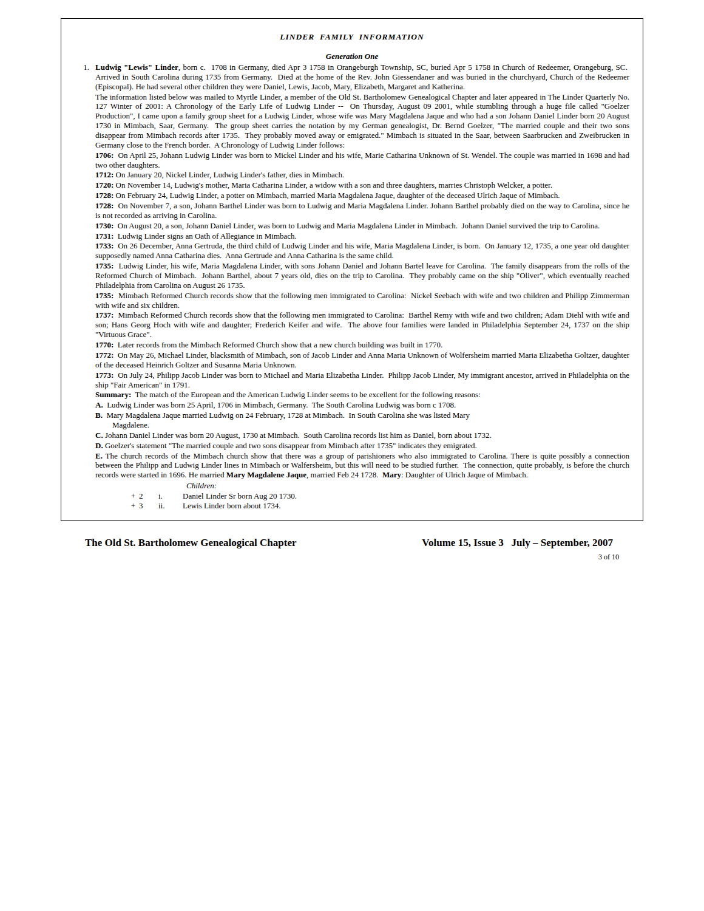LINDER FAMILY INFORMATION
Generation One
1.
Ludwig "Lewis" Linder, born c. 1708 in Germany, died Apr 3 1758 in Orangeburgh Township, SC, buried Apr 5 1758 in Church of Redeemer, Orangeburg, SC. Arrived in South Carolina during 1735 from Germany. Died at the home of the Rev. John Giessendaner and was buried in the churchyard, Church of the Redeemer (Episcopal). He had several other children they were Daniel, Lewis, Jacob, Mary, Elizabeth, Margaret and Katherina.
The information listed below was mailed to Myrtle Linder, a member of the Old St. Bartholomew Genealogical Chapter and later appeared in The Linder Quarterly No. 127 Winter of 2001: A Chronology of the Early Life of Ludwig Linder -- On Thursday, August 09 2001, while stumbling through a huge file called "Goelzer Production", I came upon a family group sheet for a Ludwig Linder, whose wife was Mary Magdalena Jaque and who had a son Johann Daniel Linder born 20 August 1730 in Mimbach, Saar, Germany. The group sheet carries the notation by my German genealogist, Dr. Bernd Goelzer, "The married couple and their two sons disappear from Mimbach records after 1735. They probably moved away or emigrated." Mimbach is situated in the Saar, between Saarbrucken and Zweibrucken in Germany close to the French border. A Chronology of Ludwig Linder follows:
1706: On April 25, Johann Ludwig Linder was born to Mickel Linder and his wife, Marie Catharina Unknown of St. Wendel. The couple was married in 1698 and had two other daughters.
1712: On January 20, Nickel Linder, Ludwig Linder's father, dies in Mimbach.
1720: On November 14, Ludwig's mother, Maria Catharina Linder, a widow with a son and three daughters, marries Christoph Welcker, a potter.
1728: On February 24, Ludwig Linder, a potter on Mimbach, married Maria Magdalena Jaque, daughter of the deceased Ulrich Jaque of Mimbach.
1728: On November 7, a son, Johann Barthel Linder was born to Ludwig and Maria Magdalena Linder. Johann Barthel probably died on the way to Carolina, since he is not recorded as arriving in Carolina.
1730: On August 20, a son, Johann Daniel Linder, was born to Ludwig and Maria Magdalena Linder in Mimbach. Johann Daniel survived the trip to Carolina.
1731: Ludwig Linder signs an Oath of Allegiance in Mimbach.
1733: On 26 December, Anna Gertruda, the third child of Ludwig Linder and his wife, Maria Magdalena Linder, is born. On January 12, 1735, a one year old daughter supposedly named Anna Catharina dies. Anna Gertrude and Anna Catharina is the same child.
1735: Ludwig Linder, his wife, Maria Magdalena Linder, with sons Johann Daniel and Johann Bartel leave for Carolina. The family disappears from the rolls of the Reformed Church of Mimbach. Johann Barthel, about 7 years old, dies on the trip to Carolina. They probably came on the ship "Oliver", which eventually reached Philadelphia from Carolina on August 26 1735.
1735: Mimbach Reformed Church records show that the following men immigrated to Carolina: Nickel Seebach with wife and two children and Philipp Zimmerman with wife and six children.
1737: Mimbach Reformed Church records show that the following men immigrated to Carolina: Barthel Remy with wife and two children; Adam Diehl with wife and son; Hans Georg Hoch with wife and daughter; Frederich Keifer and wife. The above four families were landed in Philadelphia September 24, 1737 on the ship "Virtuous Grace".
1770: Later records from the Mimbach Reformed Church show that a new church building was built in 1770.
1772: On May 26, Michael Linder, blacksmith of Mimbach, son of Jacob Linder and Anna Maria Unknown of Wolfersheim married Maria Elizabetha Goltzer, daughter of the deceased Heinrich Goltzer and Susanna Maria Unknown.
1773: On July 24, Philipp Jacob Linder was born to Michael and Maria Elizabetha Linder. Philipp Jacob Linder, My immigrant ancestor, arrived in Philadelphia on the ship "Fair American" in 1791.
Summary: The match of the European and the American Ludwig Linder seems to be excellent for the following reasons:
A. Ludwig Linder was born 25 April, 1706 in Mimbach, Germany. The South Carolina Ludwig was born c 1708.
B. Mary Magdalena Jaque married Ludwig on 24 February, 1728 at Mimbach. In South Carolina she was listed Mary Magdalene.
C. Johann Daniel Linder was born 20 August, 1730 at Mimbach. South Carolina records list him as Daniel, born about 1732.
D. Goelzer's statement "The married couple and two sons disappear from Mimbach after 1735" indicates they emigrated.
E. The church records of the Mimbach church show that there was a group of parishioners who also immigrated to Carolina. There is quite possibly a connection between the Philipp and Ludwig Linder lines in Mimbach or Walfersheim, but this will need to be studied further. The connection, quite probably, is before the church records were started in 1696. He married Mary Magdalene Jaque, married Feb 24 1728. Mary: Daughter of Ulrich Jaque of Mimbach.
Children:
| + | 2 | i. | Daniel Linder Sr born Aug 20 1730. |
| + | 3 | ii. | Lewis Linder born about 1734. |
The Old St. Bartholomew Genealogical Chapter
Volume 15, Issue 3 July – September, 2007
3 of 10